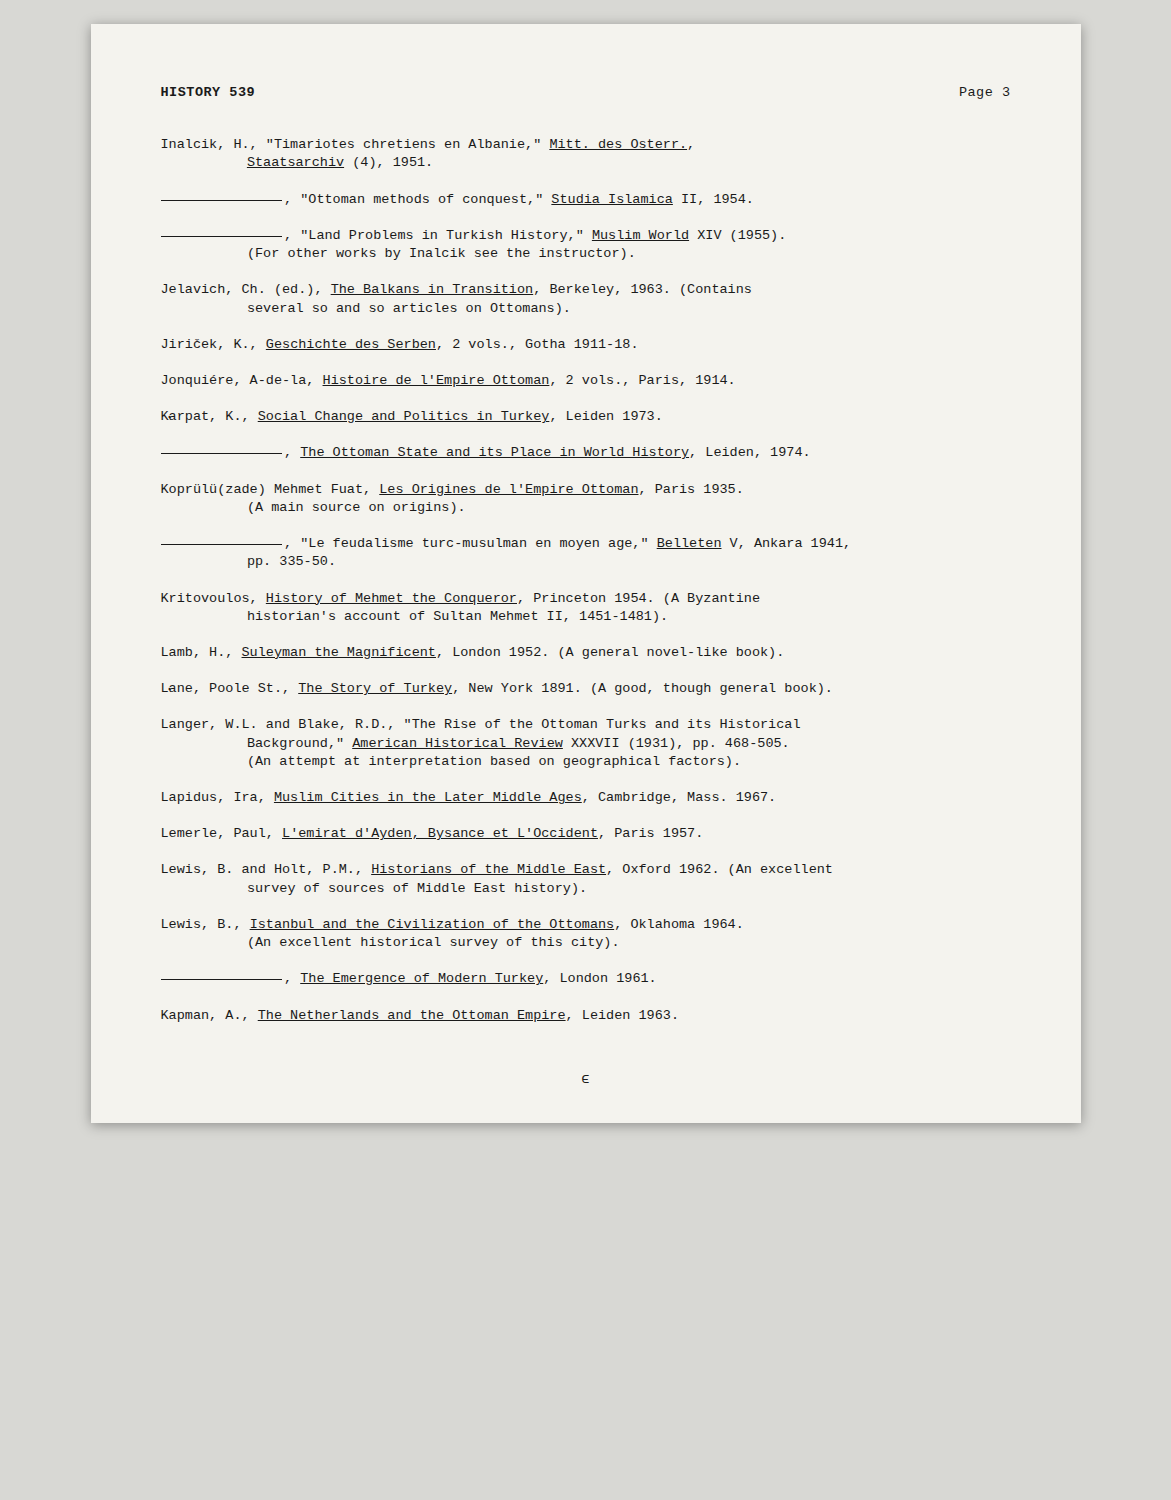HISTORY 539 Page 3
Inalcik, H., "Timariotes chretiens en Albanie," Mitt. des Osterr., Staatsarchiv (4), 1951.
, "Ottoman methods of conquest," Studia Islamica II, 1954.
, "Land Problems in Turkish History," Muslim World XIV (1955). (For other works by Inalcik see the instructor).
Jelavich, Ch. (ed.), The Balkans in Transition, Berkeley, 1963. (Contains several so and so articles on Ottomans).
Jiriček, K., Geschichte des Serben, 2 vols., Gotha 1911-18.
Jonquiére, A-de-la, Histoire de l'Empire Ottoman, 2 vols., Paris, 1914.
·Karpat, K., Social Change and Politics in Turkey, Leiden 1973.
, The Ottoman State and its Place in World History, Leiden, 1974.
Koprülü(zade) Mehmet Fuat, Les Origines de l'Empire Ottoman, Paris 1935. (A main source on origins).
, "Le feudalisme turc-musulman en moyen age," Belleten V, Ankara 1941, pp. 335-50.
Kritovoulos, History of Mehmet the Conqueror, Princeton 1954. (A Byzantine historian's account of Sultan Mehmet II, 1451-1481).
Lamb, H., Suleyman the Magnificent, London 1952. (A general novel-like book).
·Lane, Poole St., The Story of Turkey, New York 1891. (A good, though general book).
Langer, W.L. and Blake, R.D., "The Rise of the Ottoman Turks and its Historical Background," American Historical Review XXXVII (1931), pp. 468-505. (An attempt at interpretation based on geographical factors).
Lapidus, Ira, Muslim Cities in the Later Middle Ages, Cambridge, Mass. 1967.
Lemerle, Paul, L'emirat d'Ayden, Bysance et L'Occident, Paris 1957.
Lewis, B. and Holt, P.M., Historians of the Middle East, Oxford 1962. (An excellent survey of sources of Middle East history).
Lewis, B., Istanbul and the Civilization of the Ottomans, Oklahoma 1964. (An excellent historical survey of this city).
, The Emergence of Modern Turkey, London 1961.
Kapman, A., The Netherlands and the Ottoman Empire, Leiden 1963.
ϵ